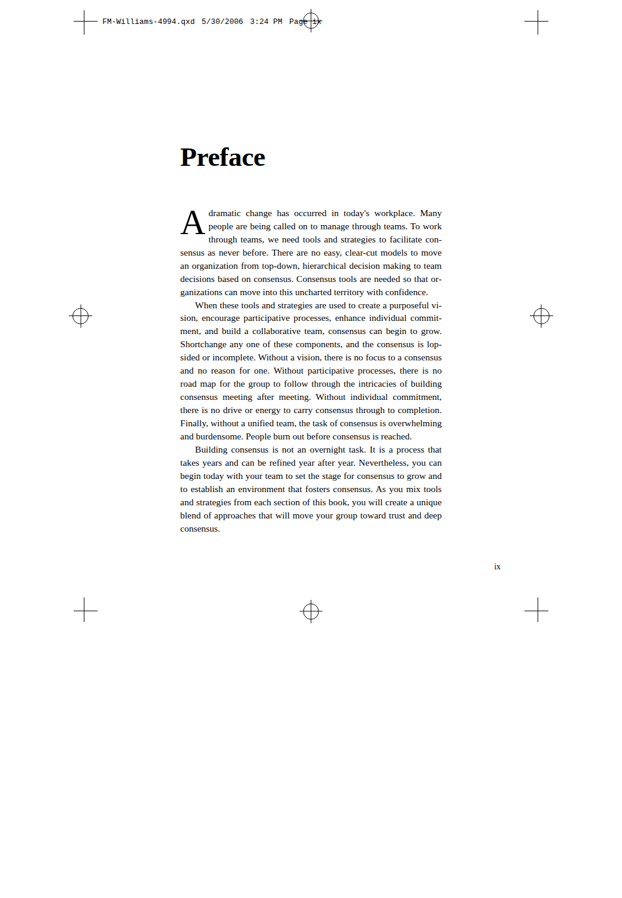FM-Williams-4994.qxd 5/30/2006 3:24 PM Page ix
Preface
Adramatic change has occurred in today's workplace. Many people are being called on to manage through teams. To work through teams, we need tools and strategies to facilitate consensus as never before. There are no easy, clear-cut models to move an organization from top-down, hierarchical decision making to team decisions based on consensus. Consensus tools are needed so that organizations can move into this uncharted territory with confidence.
When these tools and strategies are used to create a purposeful vision, encourage participative processes, enhance individual commitment, and build a collaborative team, consensus can begin to grow. Shortchange any one of these components, and the consensus is lopsided or incomplete. Without a vision, there is no focus to a consensus and no reason for one. Without participative processes, there is no road map for the group to follow through the intricacies of building consensus meeting after meeting. Without individual commitment, there is no drive or energy to carry consensus through to completion. Finally, without a unified team, the task of consensus is overwhelming and burdensome. People burn out before consensus is reached.
Building consensus is not an overnight task. It is a process that takes years and can be refined year after year. Nevertheless, you can begin today with your team to set the stage for consensus to grow and to establish an environment that fosters consensus. As you mix tools and strategies from each section of this book, you will create a unique blend of approaches that will move your group toward trust and deep consensus.
ix